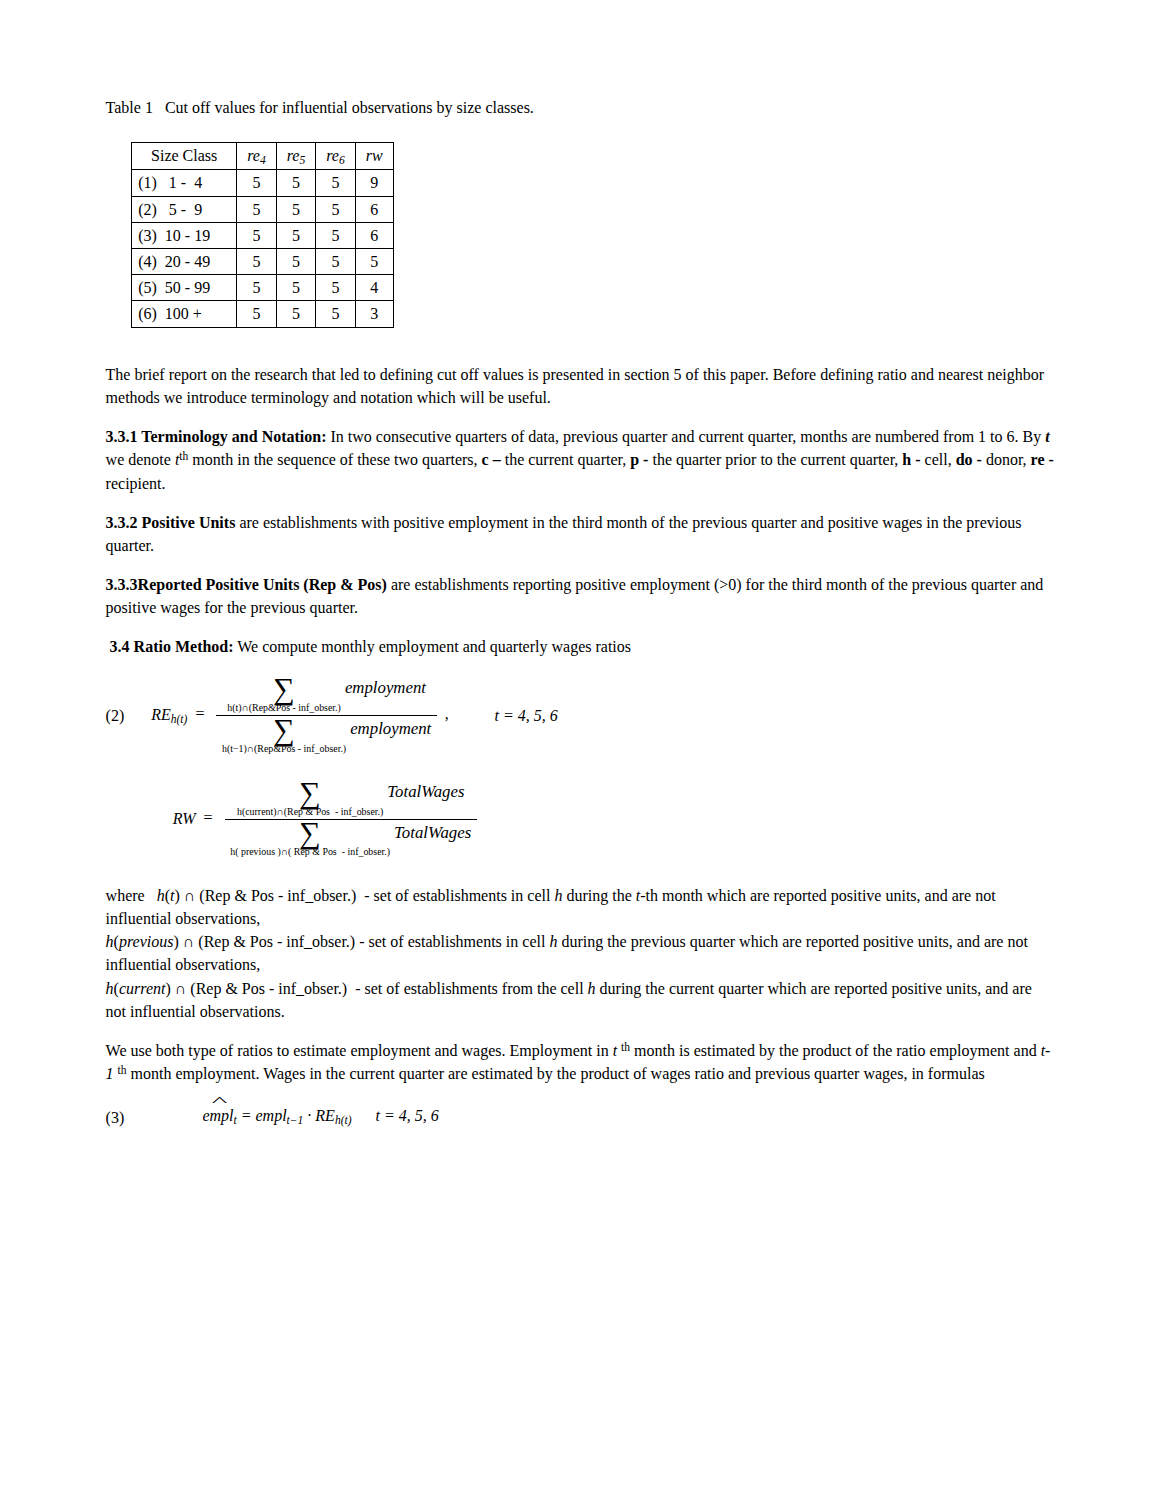Table 1 Cut off values for influential observations by size classes.
| Size Class | re 4 | re 5 | re 6 | rw |
| --- | --- | --- | --- | --- |
| (1) 1 - 4 | 5 | 5 | 5 | 9 |
| (2) 5 - 9 | 5 | 5 | 5 | 6 |
| (3) 10 - 19 | 5 | 5 | 5 | 6 |
| (4) 20 - 49 | 5 | 5 | 5 | 5 |
| (5) 50 - 99 | 5 | 5 | 5 | 4 |
| (6) 100 + | 5 | 5 | 5 | 3 |
The brief report on the research that led to defining cut off values is presented in section 5 of this paper. Before defining ratio and nearest neighbor methods we introduce terminology and notation which will be useful.
3.3.1 Terminology and Notation: In two consecutive quarters of data, previous quarter and current quarter, months are numbered from 1 to 6. By t we denote tth month in the sequence of these two quarters, c – the current quarter, p - the quarter prior to the current quarter, h - cell, do - donor, re - recipient.
3.3.2 Positive Units are establishments with positive employment in the third month of the previous quarter and positive wages in the previous quarter.
3.3.3Reported Positive Units (Rep & Pos) are establishments reporting positive employment (>0) for the third month of the previous quarter and positive wages for the previous quarter.
3.4 Ratio Method: We compute monthly employment and quarterly wages ratios
(2) REh(t) = ∑ h(t)∩(Rep&Pos - inf_obser.) employment ∑ h(t−1)∩(Rep&Pos - inf_obser.) employment , t = 4, 5, 6
RW = ∑ h(current)∩(Rep & Pos - inf_obser.) TotalWages ∑ h( previous )∩( Rep & Pos - inf_obser.) TotalWages
where h(t) ∩ (Rep & Pos - inf_obser.) - set of establishments in cell h during the t-th month which are reported positive units, and are not influential observations,
h(previous) ∩ (Rep & Pos - inf_obser.) - set of establishments in cell h during the previous quarter which are reported positive units, and are not influential observations,
h(current) ∩ (Rep & Pos - inf_obser.) - set of establishments from the cell h during the current quarter which are reported positive units, and are not influential observations.
We use both type of ratios to estimate employment and wages. Employment in t th month is estimated by the product of the ratio employment and t-1 th month employment. Wages in the current quarter are estimated by the product of wages ratio and previous quarter wages, in formulas
(3) emplt = emplt−1 · REh(t) t = 4, 5, 6